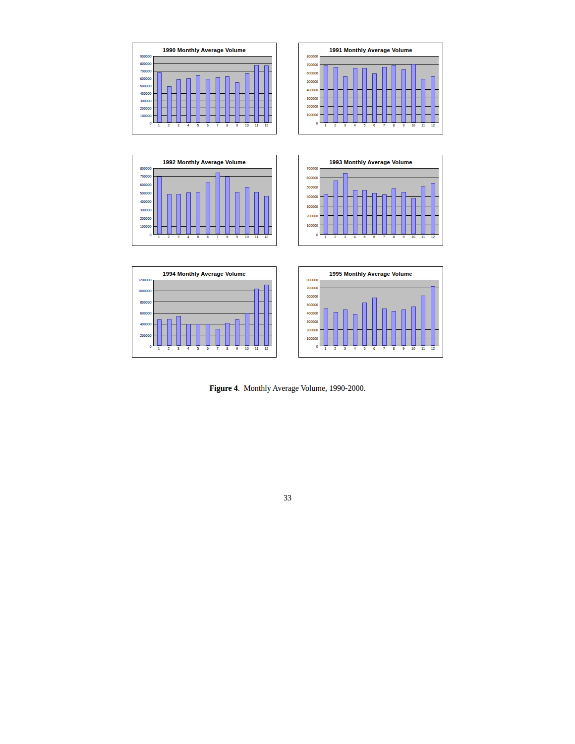1990 Monthly Average Volume
900000 800000 700000 600000 500000 400000 300000 200000 100000 0
123456 789101112
1991 Monthly Average Volume
800000 700000 600000 500000 400000 300000 200000 100000 0
123456 789101112
1992 Monthly Average Volume
800000 700000 600000 500000 400000 300000 200000 100000 0
123456 789101112
1993 Monthly Average Volume
700000 600000 500000 400000 300000 200000 100000 0
123456 789101112
1994 Monthly Average Volume
1200000 1000000 800000 600000 400000 200000 0
123456 789101112
1995 Monthly Average Volume
800000 700000 600000 500000 400000 300000 200000 100000 0
123456 789101112
Figure 4. Monthly Average Volume, 1990-2000.
33